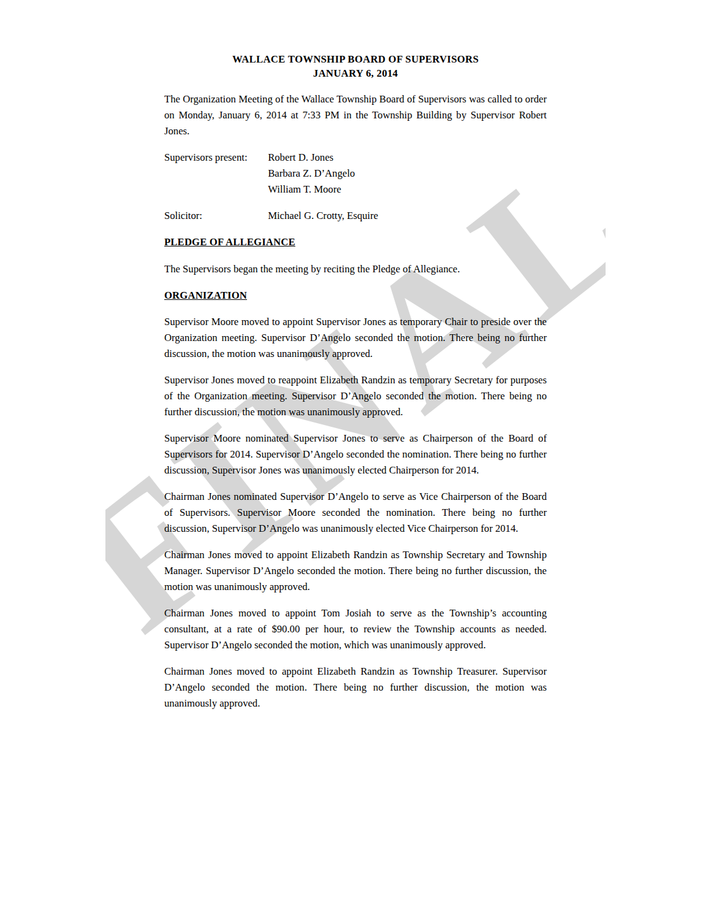FINAL
WALLACE TOWNSHIP BOARD OF SUPERVISORS JANUARY 6, 2014
The Organization Meeting of the Wallace Township Board of Supervisors was called to order on Monday, January 6, 2014 at 7:33 PM in the Township Building by Supervisor Robert Jones.
| Supervisors present: | Robert D. Jones |
| | Barbara Z. D’Angelo |
| | William T. Moore |
| Solicitor: | Michael G. Crotty, Esquire |
PLEDGE OF ALLEGIANCE
The Supervisors began the meeting by reciting the Pledge of Allegiance.
ORGANIZATION
Supervisor Moore moved to appoint Supervisor Jones as temporary Chair to preside over the Organization meeting. Supervisor D’Angelo seconded the motion. There being no further discussion, the motion was unanimously approved.
Supervisor Jones moved to reappoint Elizabeth Randzin as temporary Secretary for purposes of the Organization meeting. Supervisor D’Angelo seconded the motion. There being no further discussion, the motion was unanimously approved.
Supervisor Moore nominated Supervisor Jones to serve as Chairperson of the Board of Supervisors for 2014. Supervisor D’Angelo seconded the nomination. There being no further discussion, Supervisor Jones was unanimously elected Chairperson for 2014.
Chairman Jones nominated Supervisor D’Angelo to serve as Vice Chairperson of the Board of Supervisors. Supervisor Moore seconded the nomination. There being no further discussion, Supervisor D’Angelo was unanimously elected Vice Chairperson for 2014.
Chairman Jones moved to appoint Elizabeth Randzin as Township Secretary and Township Manager. Supervisor D’Angelo seconded the motion. There being no further discussion, the motion was unanimously approved.
Chairman Jones moved to appoint Tom Josiah to serve as the Township’s accounting consultant, at a rate of $90.00 per hour, to review the Township accounts as needed. Supervisor D’Angelo seconded the motion, which was unanimously approved.
Chairman Jones moved to appoint Elizabeth Randzin as Township Treasurer. Supervisor D’Angelo seconded the motion. There being no further discussion, the motion was unanimously approved.